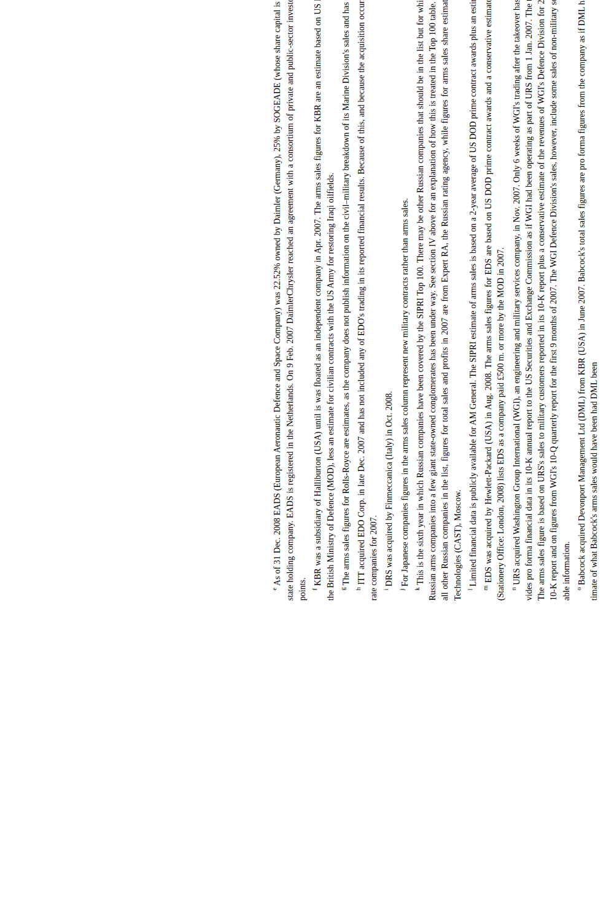ARMS PRODUCTION 293
e As of 31 Dec. 2008 EADS (European Aeronautic Defence and Space Company) was 22.52% owned by Daimler (Germany), 25% by SOGEADE (whose share capital is held by Lagardère and the French state) and 5.49% by SEPI, a Spanish state holding company. EADS is registered in the Netherlands. On 9 Feb. 2007 DaimlerChrysler reached an agreement with a consortium of private and public-sector investors by which it will reduce its shareholding in EADS by 7.5 percentage points.
f KBR was a subsidiary of Halliburton (USA) until is was floated as an independent company in Apr. 2007. The arms sales figures for KBR are an estimate based on US Department of Defense (DOD) prime contract awards and payments by the British Ministry of Defence (MOD), less an estimate for civilian contracts with the US Army for restoring Iraqi oilfields.
g The arms sales figures for Rolls-Royce are estimates, as the company does not publish information on the civil–military breakdown of its Marine Division's sales and has not responded to requests for this information.
h ITT acquired EDO Corp. in late Dec. 2007 and has not included any of EDO's trading in its reported financial results. Because of this, and because the acquisition occurred so near to the end of 2007, ITT and EDO are reported here as separate companies for 2007.
i DRS was acquired by Finmeccanica (Italy) in Oct. 2008.
j For Japanese companies figures in the arms sales column represent new military contracts rather than arms sales.
k This is the sixth year in which Russian companies have been covered by the SIPRI Top 100. There may be other Russian companies that should be in the list but for which insufficient data is available. Since 2005 a process of merging many Russian arms companies into a few giant state-owned conglomerates has been under way. See section IV above for an explanation of how this is treated in the Top 100 table. All data for Irkut is from its own consolidated financial statements. For all other Russian companies in the list, figures for total sales and profits in 2007 are from Expert RA, the Russian rating agency, while figures for arms sales share estimates and employment are from the Centre for Analysis of Strategies and Technologies (CAST), Moscow.
l Limited financial data is publicly available for AM General. The SIPRI estimate of arms sales is based on a 2-year average of US DOD prime contract awards plus an estimate of its exports.
m EDS was acquired by Hewlett-Packard (USA) in Aug. 2008. The arms sales figures for EDS are based on US DOD prime contract awards and a conservative estimate of £500 m. for sales to the British MOD. UK Defence Statistics 2008 (Stationery Office: London, 2008) lists EDS as a company paid £500 m. or more by the MOD in 2007.
n URS acquired Washington Group International (WGI), an engineering and military services company, in Nov. 2007. Only 6 weeks of WGI's trading after the takeover has been included in URS's accounts for 2007. However the company provides pro forma financial data in its 10-K annual report to the US Securities and Exchange Commission as if WGI had been operating as part of URS from 1 Jan. 2007. The total revenue figure above is the pro forma figure from the 10-K report. The arms sales figure is based on URS's sales to military customers reported in its 10-K report plus a conservative estimate of the revenues of WGI's Defence Division for 2007 not included in URS figures, based on the pro forma figures in the 10-K report and on figures from WGI's 10-Q quarterly report for the first 9 months of 2007. The WGI Defence Division's sales, however, include some sales of non-military services to the US DOD, which cannot be quantified from publicly available information.
o Babcock acquired Devonport Management Ltd (DML) from KBR (USA) in June 2007. Babcock's total sales figures are pro forma figures from the company as if DML had been acquired at the beginning of 2007. Arms sales figures are an estimate of what Babcock's arms sales would have been had DML been